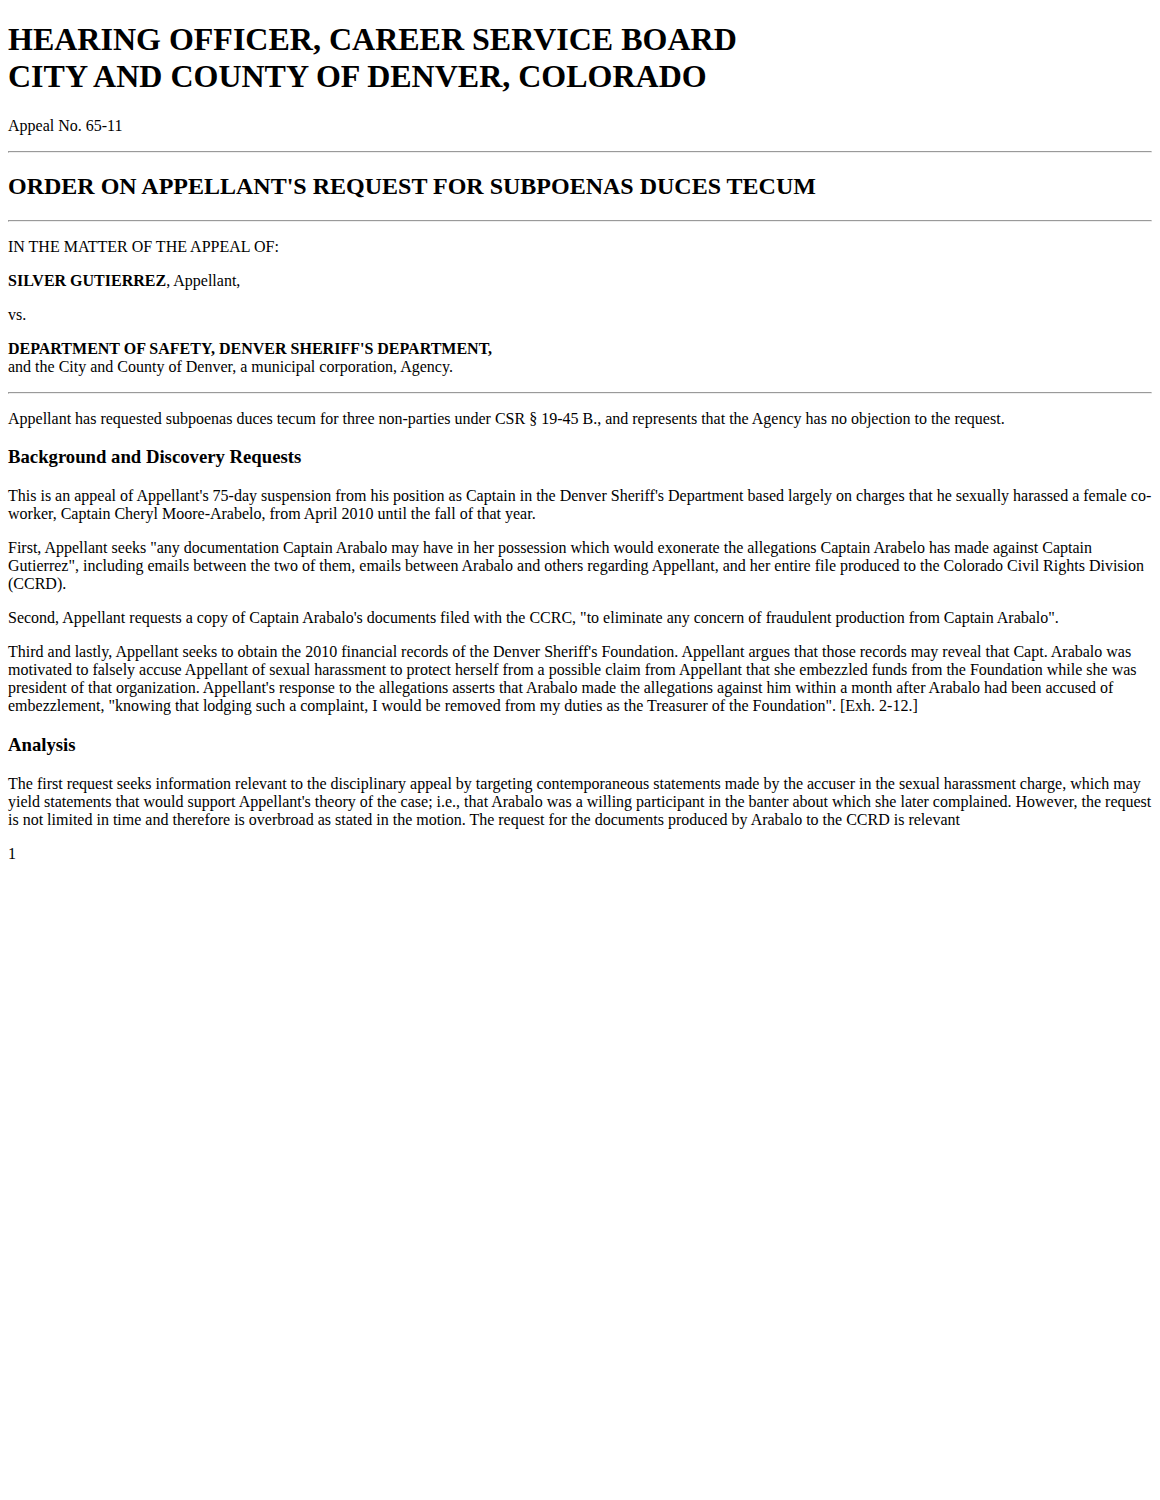HEARING OFFICER, CAREER SERVICE BOARD
CITY AND COUNTY OF DENVER, COLORADO
Appeal No. 65-11
ORDER ON APPELLANT'S REQUEST FOR SUBPOENAS DUCES TECUM
IN THE MATTER OF THE APPEAL OF:
SILVER GUTIERREZ, Appellant,
vs.
DEPARTMENT OF SAFETY, DENVER SHERIFF'S DEPARTMENT,
and the City and County of Denver, a municipal corporation, Agency.
Appellant has requested subpoenas duces tecum for three non-parties under CSR § 19-45 B., and represents that the Agency has no objection to the request.
Background and Discovery Requests
This is an appeal of Appellant's 75-day suspension from his position as Captain in the Denver Sheriff's Department based largely on charges that he sexually harassed a female co-worker, Captain Cheryl Moore-Arabelo, from April 2010 until the fall of that year.
First, Appellant seeks "any documentation Captain Arabalo may have in her possession which would exonerate the allegations Captain Arabelo has made against Captain Gutierrez", including emails between the two of them, emails between Arabalo and others regarding Appellant, and her entire file produced to the Colorado Civil Rights Division (CCRD).
Second, Appellant requests a copy of Captain Arabalo's documents filed with the CCRC, "to eliminate any concern of fraudulent production from Captain Arabalo".
Third and lastly, Appellant seeks to obtain the 2010 financial records of the Denver Sheriff's Foundation. Appellant argues that those records may reveal that Capt. Arabalo was motivated to falsely accuse Appellant of sexual harassment to protect herself from a possible claim from Appellant that she embezzled funds from the Foundation while she was president of that organization. Appellant's response to the allegations asserts that Arabalo made the allegations against him within a month after Arabalo had been accused of embezzlement, "knowing that lodging such a complaint, I would be removed from my duties as the Treasurer of the Foundation". [Exh. 2-12.]
Analysis
The first request seeks information relevant to the disciplinary appeal by targeting contemporaneous statements made by the accuser in the sexual harassment charge, which may yield statements that would support Appellant's theory of the case; i.e., that Arabalo was a willing participant in the banter about which she later complained. However, the request is not limited in time and therefore is overbroad as stated in the motion. The request for the documents produced by Arabalo to the CCRD is relevant
1